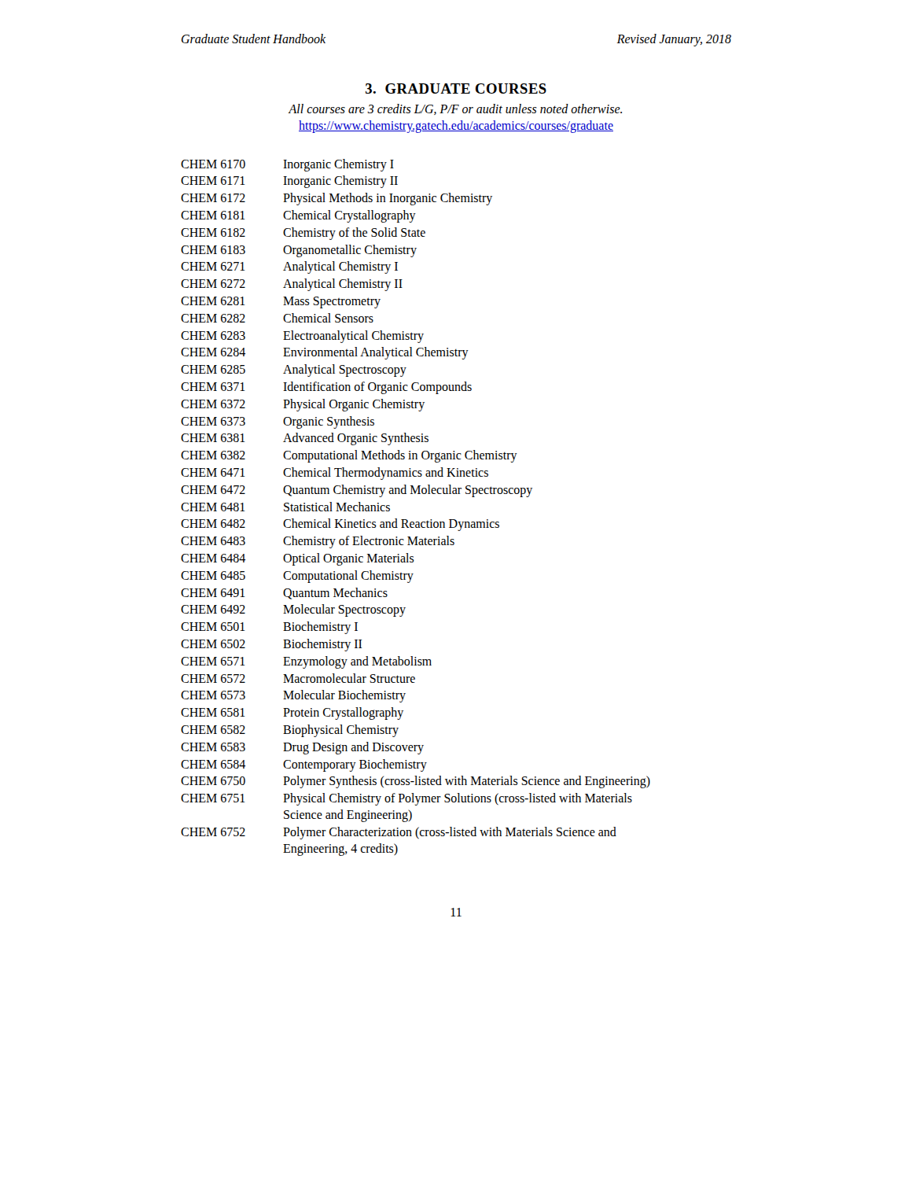Graduate Student Handbook Revised January, 2018
3. GRADUATE COURSES
All courses are 3 credits L/G, P/F or audit unless noted otherwise.
https://www.chemistry.gatech.edu/academics/courses/graduate
| CHEM 6170 | Inorganic Chemistry I |
| CHEM 6171 | Inorganic Chemistry II |
| CHEM 6172 | Physical Methods in Inorganic Chemistry |
| CHEM 6181 | Chemical Crystallography |
| CHEM 6182 | Chemistry of the Solid State |
| CHEM 6183 | Organometallic Chemistry |
| CHEM 6271 | Analytical Chemistry I |
| CHEM 6272 | Analytical Chemistry II |
| CHEM 6281 | Mass Spectrometry |
| CHEM 6282 | Chemical Sensors |
| CHEM 6283 | Electroanalytical Chemistry |
| CHEM 6284 | Environmental Analytical Chemistry |
| CHEM 6285 | Analytical Spectroscopy |
| CHEM 6371 | Identification of Organic Compounds |
| CHEM 6372 | Physical Organic Chemistry |
| CHEM 6373 | Organic Synthesis |
| CHEM 6381 | Advanced Organic Synthesis |
| CHEM 6382 | Computational Methods in Organic Chemistry |
| CHEM 6471 | Chemical Thermodynamics and Kinetics |
| CHEM 6472 | Quantum Chemistry and Molecular Spectroscopy |
| CHEM 6481 | Statistical Mechanics |
| CHEM 6482 | Chemical Kinetics and Reaction Dynamics |
| CHEM 6483 | Chemistry of Electronic Materials |
| CHEM 6484 | Optical Organic Materials |
| CHEM 6485 | Computational Chemistry |
| CHEM 6491 | Quantum Mechanics |
| CHEM 6492 | Molecular Spectroscopy |
| CHEM 6501 | Biochemistry I |
| CHEM 6502 | Biochemistry II |
| CHEM 6571 | Enzymology and Metabolism |
| CHEM 6572 | Macromolecular Structure |
| CHEM 6573 | Molecular Biochemistry |
| CHEM 6581 | Protein Crystallography |
| CHEM 6582 | Biophysical Chemistry |
| CHEM 6583 | Drug Design and Discovery |
| CHEM 6584 | Contemporary Biochemistry |
| CHEM 6750 | Polymer Synthesis (cross-listed with Materials Science and Engineering) |
| CHEM 6751 | Physical Chemistry of Polymer Solutions (cross-listed with Materials Science and Engineering) |
| CHEM 6752 | Polymer Characterization (cross-listed with Materials Science and Engineering, 4 credits) |
11